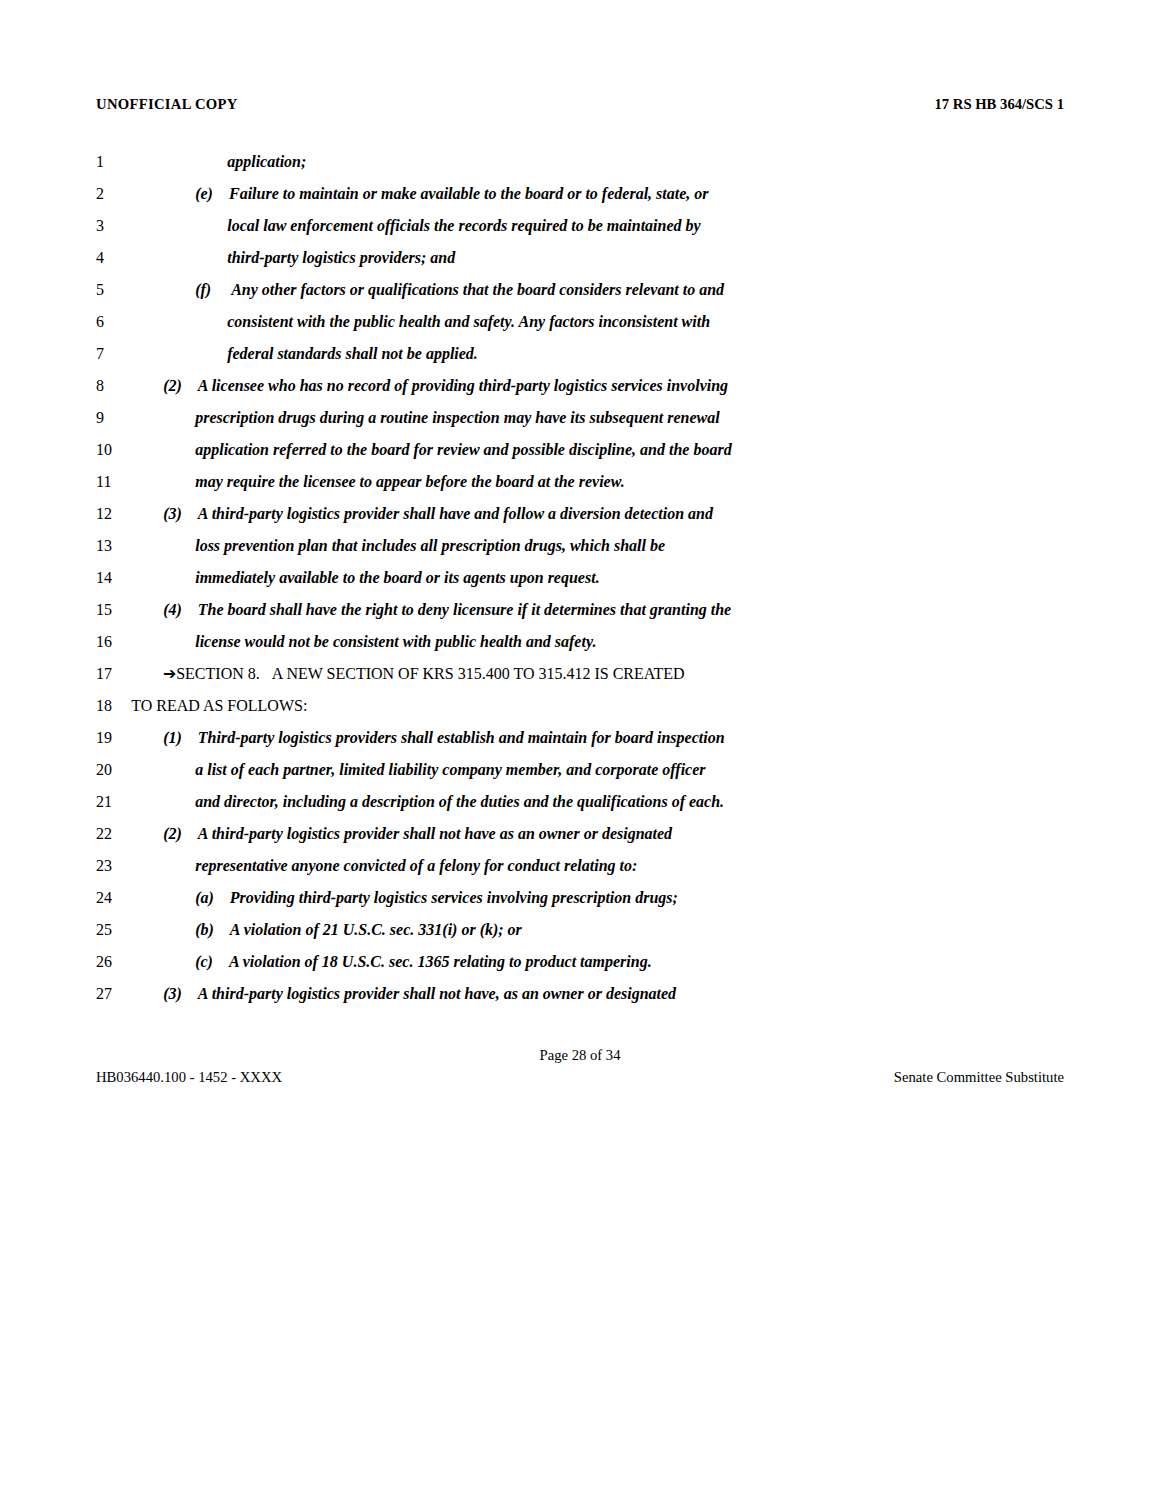UNOFFICIAL COPY
17 RS HB 364/SCS 1
| 1 | application; |
| 2 | (e) Failure to maintain or make available to the board or to federal, state, or |
| 3 | local law enforcement officials the records required to be maintained by |
| 4 | third-party logistics providers; and |
| 5 | (f) Any other factors or qualifications that the board considers relevant to and |
| 6 | consistent with the public health and safety. Any factors inconsistent with |
| 7 | federal standards shall not be applied. |
| 8 | (2) A licensee who has no record of providing third-party logistics services involving |
| 9 | prescription drugs during a routine inspection may have its subsequent renewal |
| 10 | application referred to the board for review and possible discipline, and the board |
| 11 | may require the licensee to appear before the board at the review. |
| 12 | (3) A third-party logistics provider shall have and follow a diversion detection and |
| 13 | loss prevention plan that includes all prescription drugs, which shall be |
| 14 | immediately available to the board or its agents upon request. |
| 15 | (4) The board shall have the right to deny licensure if it determines that granting the |
| 16 | license would not be consistent with public health and safety. |
| 17 | ➔ SECTION 8. A NEW SECTION OF KRS 315.400 TO 315.412 IS CREATED |
| 18 | TO READ AS FOLLOWS: |
| 19 | (1) Third-party logistics providers shall establish and maintain for board inspection |
| 20 | a list of each partner, limited liability company member, and corporate officer |
| 21 | and director, including a description of the duties and the qualifications of each. |
| 22 | (2) A third-party logistics provider shall not have as an owner or designated |
| 23 | representative anyone convicted of a felony for conduct relating to: |
| 24 | (a) Providing third-party logistics services involving prescription drugs; |
| 25 | (b) A violation of 21 U.S.C. sec. 331(i) or (k); or |
| 26 | (c) A violation of 18 U.S.C. sec. 1365 relating to product tampering. |
| 27 | (3) A third-party logistics provider shall not have, as an owner or designated |
Page 28 of 34
HB036440.100 - 1452 - XXXX
Senate Committee Substitute